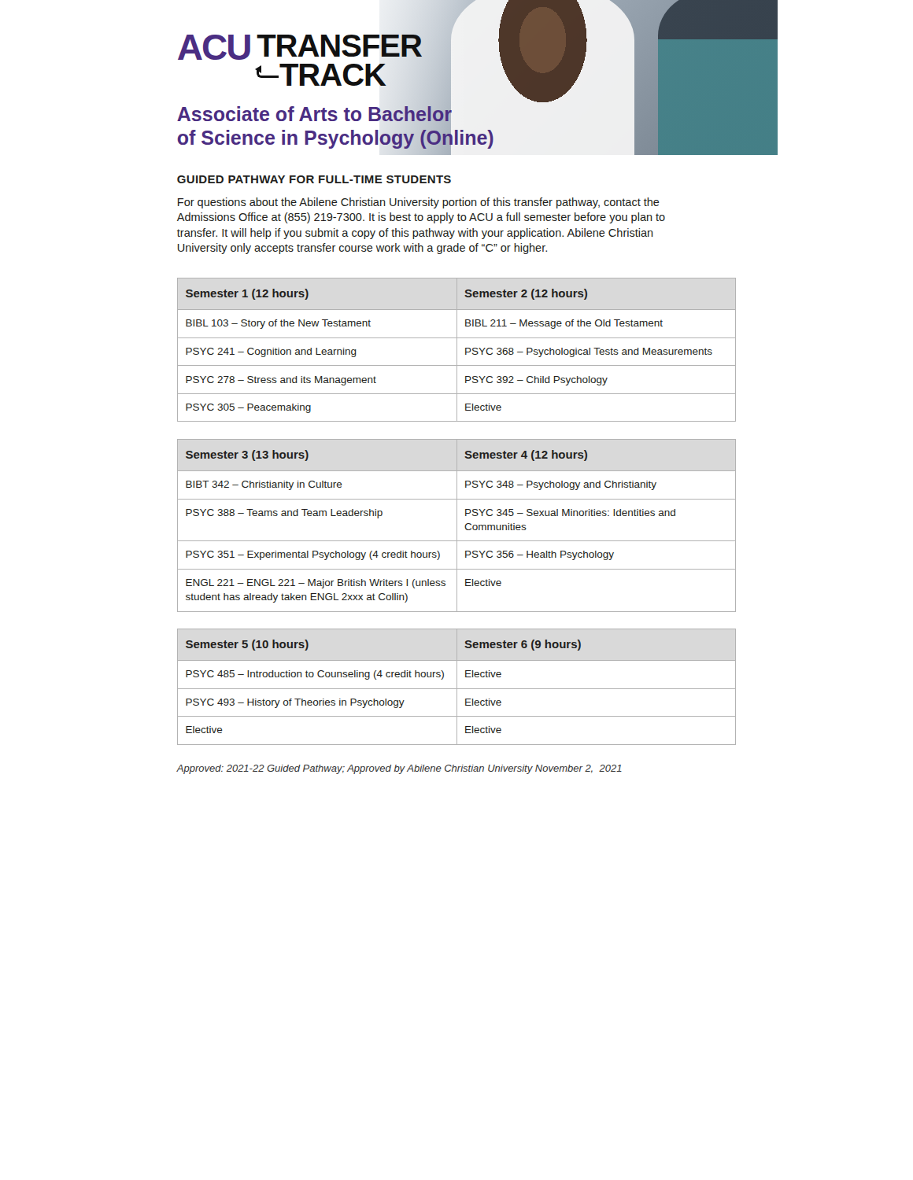ACU
TRANSFER TRACK
Associate of Arts to Bachelor
of Science in Psychology (Online)
Guided Pathway for Full-Time Students
For questions about the Abilene Christian University portion of this transfer pathway, contact the Admissions Office at (855) 219-7300. It is best to apply to ACU a full semester before you plan to transfer. It will help if you submit a copy of this pathway with your application. Abilene Christian University only accepts transfer course work with a grade of “C” or higher.
| Semester 1 (12 hours) | Semester 2 (12 hours) |
| --- | --- |
| BIBL 103 – Story of the New Testament | BIBL 211 – Message of the Old Testament |
| PSYC 241 – Cognition and Learning | PSYC 368 – Psychological Tests and Measurements |
| PSYC 278 – Stress and its Management | PSYC 392 – Child Psychology |
| PSYC 305 – Peacemaking | Elective |
| Semester 3 (13 hours) | Semester 4 (12 hours) |
| --- | --- |
| BIBT 342 – Christianity in Culture | PSYC 348 – Psychology and Christianity |
| PSYC 388 – Teams and Team Leadership | PSYC 345 – Sexual Minorities: Identities and Communities |
| PSYC 351 – Experimental Psychology (4 credit hours) | PSYC 356 – Health Psychology |
| ENGL 221 – ENGL 221 – Major British Writers I (unless student has already taken ENGL 2xxx at Collin) | Elective |
| Semester 5 (10 hours) | Semester 6 (9 hours) |
| --- | --- |
| PSYC 485 – Introduction to Counseling (4 credit hours) | Elective |
| PSYC 493 – History of Theories in Psychology | Elective |
| Elective | Elective |
Approved: 2021-22 Guided Pathway; Approved by Abilene Christian University November 2, 2021